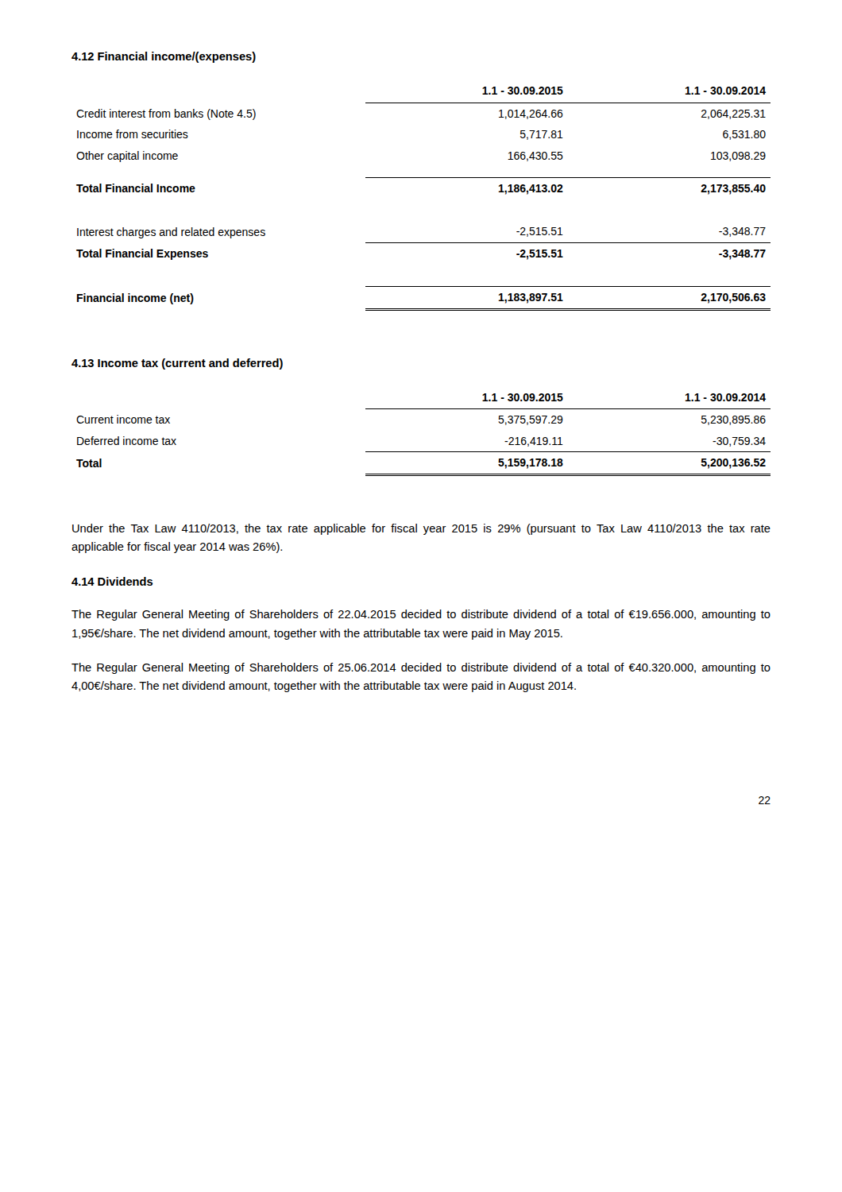4.12 Financial income/(expenses)
| | 1.1 - 30.09.2015 | 1.1 - 30.09.2014 |
| --- | --- | --- |
| Credit interest from banks (Note 4.5) | 1,014,264.66 | 2,064,225.31 |
| Income from securities | 5,717.81 | 6,531.80 |
| Other capital income | 166,430.55 | 103,098.29 |
| Total Financial Income | 1,186,413.02 | 2,173,855.40 |
| Interest charges and related expenses | -2,515.51 | -3,348.77 |
| Total Financial Expenses | -2,515.51 | -3,348.77 |
| Financial income (net) | 1,183,897.51 | 2,170,506.63 |
4.13 Income tax (current and deferred)
| | 1.1 - 30.09.2015 | 1.1 - 30.09.2014 |
| --- | --- | --- |
| Current income tax | 5,375,597.29 | 5,230,895.86 |
| Deferred income tax | -216,419.11 | -30,759.34 |
| Total | 5,159,178.18 | 5,200,136.52 |
Under the Tax Law 4110/2013, the tax rate applicable for fiscal year 2015 is 29% (pursuant to Tax Law 4110/2013 the tax rate applicable for fiscal year 2014 was 26%).
4.14 Dividends
The Regular General Meeting of Shareholders of 22.04.2015 decided to distribute dividend of a total of €19.656.000, amounting to 1,95€/share. The net dividend amount, together with the attributable tax were paid in May 2015.
The Regular General Meeting of Shareholders of 25.06.2014 decided to distribute dividend of a total of €40.320.000, amounting to 4,00€/share. The net dividend amount, together with the attributable tax were paid in August 2014.
22